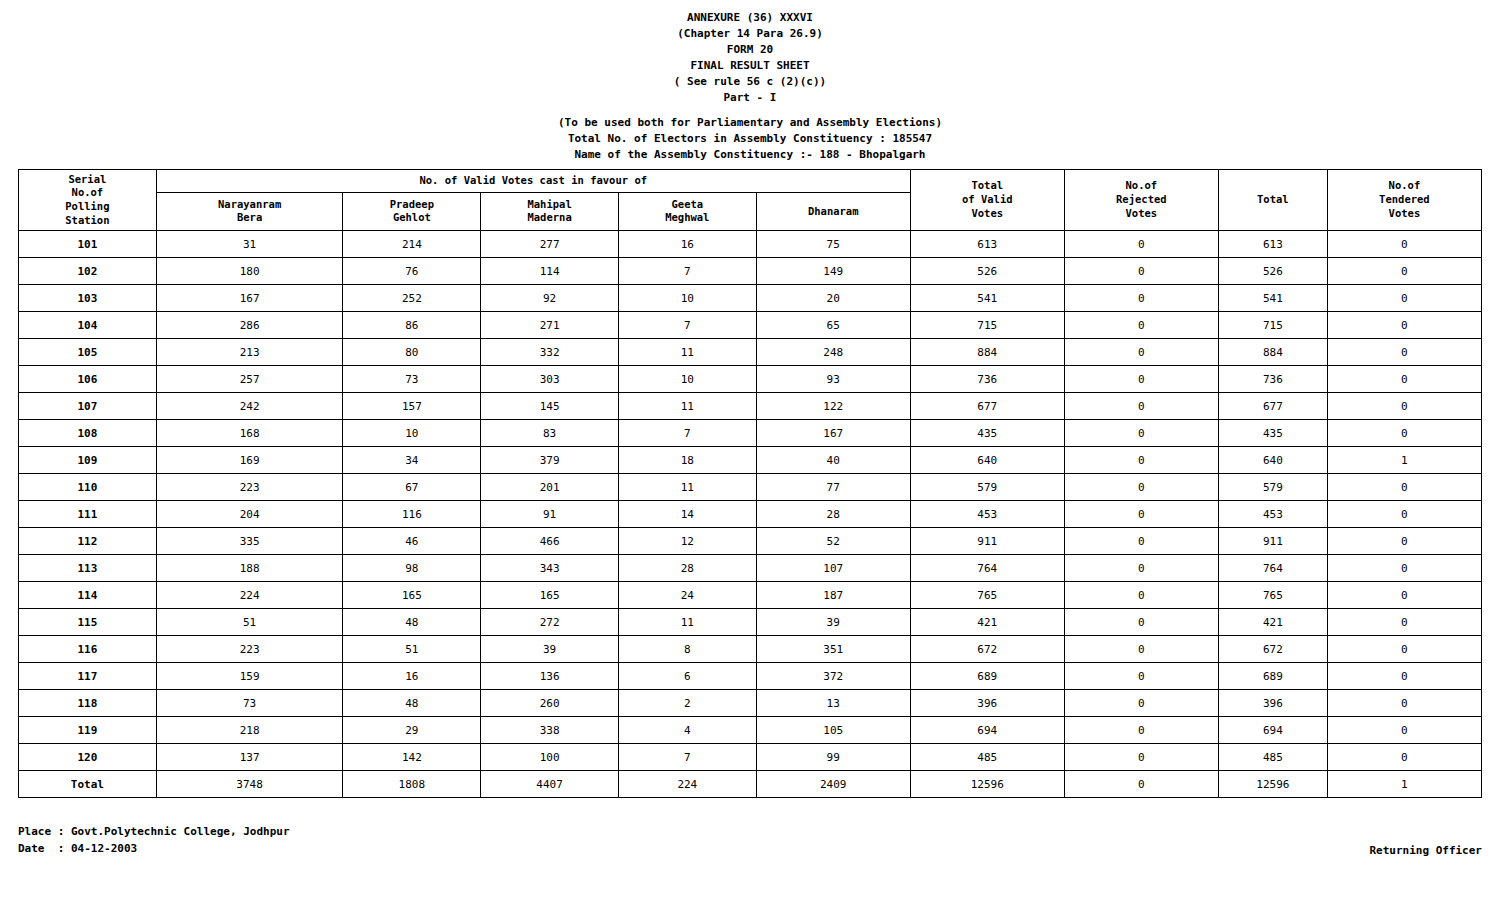ANNEXURE (36) XXXVI
(Chapter 14 Para 26.9)
FORM 20
FINAL RESULT SHEET
( See rule 56 c (2)(c))
Part - I
(To be used both for Parliamentary and Assembly Elections)
Total No. of Electors in Assembly Constituency : 185547
Name of the Assembly Constituency :- 188 - Bhopalgarh
| Serial No.of Polling Station | No. of Valid Votes cast in favour of | Total of Valid Votes | No.of Rejected Votes | Total | No.of Tendered Votes |
| --- | --- | --- | --- | --- | --- |
| Narayanram Bera | Pradeep Gehlot | Mahipal Maderna | Geeta Meghwal | Dhanaram |
| 101 | 31 | 214 | 277 | 16 | 75 | 613 | 0 | 613 | 0 |
| 102 | 180 | 76 | 114 | 7 | 149 | 526 | 0 | 526 | 0 |
| 103 | 167 | 252 | 92 | 10 | 20 | 541 | 0 | 541 | 0 |
| 104 | 286 | 86 | 271 | 7 | 65 | 715 | 0 | 715 | 0 |
| 105 | 213 | 80 | 332 | 11 | 248 | 884 | 0 | 884 | 0 |
| 106 | 257 | 73 | 303 | 10 | 93 | 736 | 0 | 736 | 0 |
| 107 | 242 | 157 | 145 | 11 | 122 | 677 | 0 | 677 | 0 |
| 108 | 168 | 10 | 83 | 7 | 167 | 435 | 0 | 435 | 0 |
| 109 | 169 | 34 | 379 | 18 | 40 | 640 | 0 | 640 | 1 |
| 110 | 223 | 67 | 201 | 11 | 77 | 579 | 0 | 579 | 0 |
| 111 | 204 | 116 | 91 | 14 | 28 | 453 | 0 | 453 | 0 |
| 112 | 335 | 46 | 466 | 12 | 52 | 911 | 0 | 911 | 0 |
| 113 | 188 | 98 | 343 | 28 | 107 | 764 | 0 | 764 | 0 |
| 114 | 224 | 165 | 165 | 24 | 187 | 765 | 0 | 765 | 0 |
| 115 | 51 | 48 | 272 | 11 | 39 | 421 | 0 | 421 | 0 |
| 116 | 223 | 51 | 39 | 8 | 351 | 672 | 0 | 672 | 0 |
| 117 | 159 | 16 | 136 | 6 | 372 | 689 | 0 | 689 | 0 |
| 118 | 73 | 48 | 260 | 2 | 13 | 396 | 0 | 396 | 0 |
| 119 | 218 | 29 | 338 | 4 | 105 | 694 | 0 | 694 | 0 |
| 120 | 137 | 142 | 100 | 7 | 99 | 485 | 0 | 485 | 0 |
| Total | 3748 | 1808 | 4407 | 224 | 2409 | 12596 | 0 | 12596 | 1 |
Place : Govt.Polytechnic College, Jodhpur
Date : 04-12-2003
Returning Officer